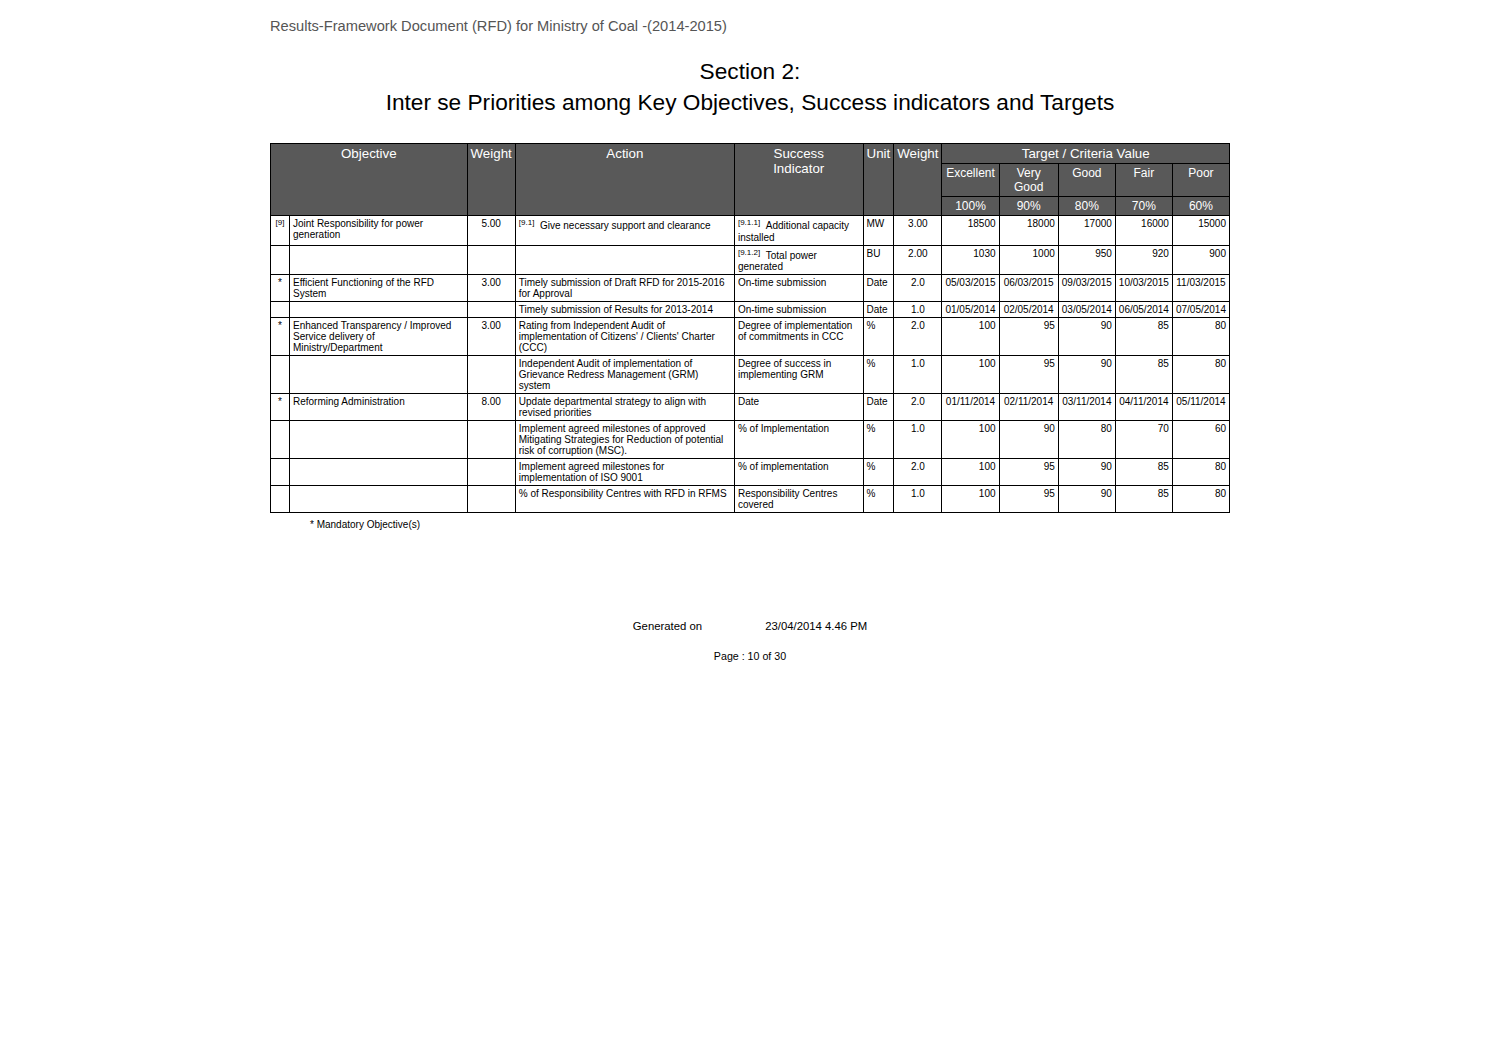Results-Framework Document (RFD) for Ministry of Coal -(2014-2015)
Section 2: Inter se Priorities among Key Objectives, Success indicators and Targets
| Objective | Weight | Action | Success Indicator | Unit | Weight | Target / Criteria Value |
| --- | --- | --- | --- | --- | --- | --- |
| Excellent | Very Good | Good | Fair | Poor |
| 100% | 90% | 80% | 70% | 60% |
| [9] | Joint Responsibility for power generation | 5.00 | [9.1] Give necessary support and clearance | [9.1.1] Additional capacity installed | MW | 3.00 | 18500 | 18000 | 17000 | 16000 | 15000 |
| | | | | [9.1.2] Total power generated | BU | 2.00 | 1030 | 1000 | 950 | 920 | 900 |
| * | Efficient Functioning of the RFD System | 3.00 | Timely submission of Draft RFD for 2015-2016 for Approval | On-time submission | Date | 2.0 | 05/03/2015 | 06/03/2015 | 09/03/2015 | 10/03/2015 | 11/03/2015 |
| | | | Timely submission of Results for 2013-2014 | On-time submission | Date | 1.0 | 01/05/2014 | 02/05/2014 | 03/05/2014 | 06/05/2014 | 07/05/2014 |
| * | Enhanced Transparency / Improved Service delivery of Ministry/Department | 3.00 | Rating from Independent Audit of implementation of Citizens' / Clients' Charter (CCC) | Degree of implementation of commitments in CCC | % | 2.0 | 100 | 95 | 90 | 85 | 80 |
| | | | Independent Audit of implementation of Grievance Redress Management (GRM) system | Degree of success in implementing GRM | % | 1.0 | 100 | 95 | 90 | 85 | 80 |
| * | Reforming Administration | 8.00 | Update departmental strategy to align with revised priorities | Date | Date | 2.0 | 01/11/2014 | 02/11/2014 | 03/11/2014 | 04/11/2014 | 05/11/2014 |
| | | | Implement agreed milestones of approved Mitigating Strategies for Reduction of potential risk of corruption (MSC). | % of Implementation | % | 1.0 | 100 | 90 | 80 | 70 | 60 |
| | | | Implement agreed milestones for implementation of ISO 9001 | % of implementation | % | 2.0 | 100 | 95 | 90 | 85 | 80 |
| | | | % of Responsibility Centres with RFD in RFMS | Responsibility Centres covered | % | 1.0 | 100 | 95 | 90 | 85 | 80 |
* Mandatory Objective(s)
Generated on 23/04/2014 4.46 PM
Page : 10 of 30